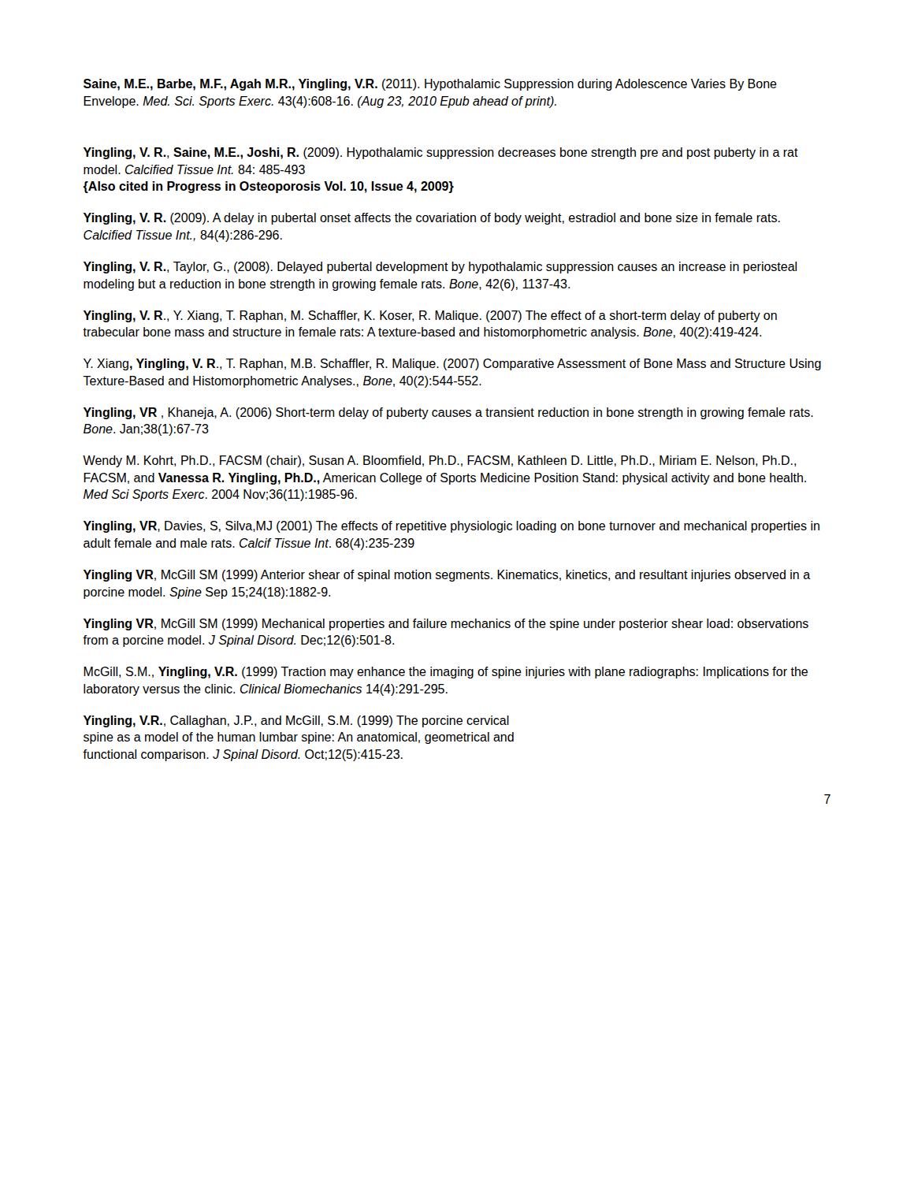Saine, M.E., Barbe, M.F., Agah M.R., Yingling, V.R. (2011). Hypothalamic Suppression during Adolescence Varies By Bone Envelope. Med. Sci. Sports Exerc. 43(4):608-16. (Aug 23, 2010 Epub ahead of print).
Yingling, V. R., Saine, M.E., Joshi, R. (2009). Hypothalamic suppression decreases bone strength pre and post puberty in a rat model. Calcified Tissue Int. 84: 485-493
{Also cited in Progress in Osteoporosis Vol. 10, Issue 4, 2009}
Yingling, V. R. (2009). A delay in pubertal onset affects the covariation of body weight, estradiol and bone size in female rats. Calcified Tissue Int., 84(4):286-296.
Yingling, V. R., Taylor, G., (2008). Delayed pubertal development by hypothalamic suppression causes an increase in periosteal modeling but a reduction in bone strength in growing female rats. Bone, 42(6), 1137-43.
Yingling, V. R., Y. Xiang, T. Raphan, M. Schaffler, K. Koser, R. Malique. (2007) The effect of a short-term delay of puberty on trabecular bone mass and structure in female rats: A texture-based and histomorphometric analysis. Bone, 40(2):419-424.
Y. Xiang, Yingling, V. R., T. Raphan, M.B. Schaffler, R. Malique. (2007) Comparative Assessment of Bone Mass and Structure Using Texture-Based and Histomorphometric Analyses., Bone, 40(2):544-552.
Yingling, VR , Khaneja, A. (2006) Short-term delay of puberty causes a transient reduction in bone strength in growing female rats. Bone. Jan;38(1):67-73
Wendy M. Kohrt, Ph.D., FACSM (chair), Susan A. Bloomfield, Ph.D., FACSM, Kathleen D. Little, Ph.D., Miriam E. Nelson, Ph.D., FACSM, and Vanessa R. Yingling, Ph.D., American College of Sports Medicine Position Stand: physical activity and bone health.
Med Sci Sports Exerc. 2004 Nov;36(11):1985-96.
Yingling, VR, Davies, S, Silva,MJ (2001) The effects of repetitive physiologic loading on bone turnover and mechanical properties in adult female and male rats. Calcif Tissue Int. 68(4):235-239
Yingling VR, McGill SM (1999) Anterior shear of spinal motion segments. Kinematics, kinetics, and resultant injuries observed in a porcine model. Spine Sep 15;24(18):1882-9.
Yingling VR, McGill SM (1999) Mechanical properties and failure mechanics of the spine under posterior shear load: observations from a porcine model. J Spinal Disord. Dec;12(6):501-8.
McGill, S.M., Yingling, V.R. (1999) Traction may enhance the imaging of spine injuries with plane radiographs: Implications for the laboratory versus the clinic. Clinical Biomechanics 14(4):291-295.
Yingling, V.R., Callaghan, J.P., and McGill, S.M. (1999) The porcine cervical
spine as a model of the human lumbar spine: An anatomical, geometrical and
functional comparison. J Spinal Disord. Oct;12(5):415-23.
7